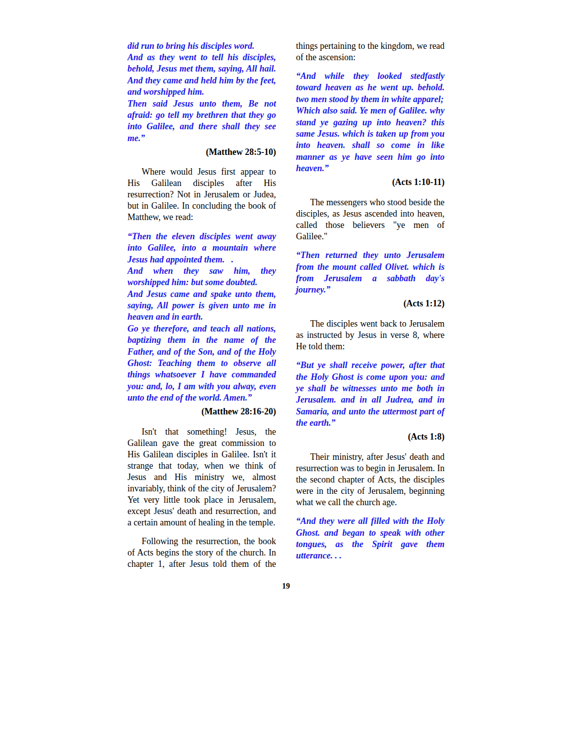did run to bring his disciples word.
And as they went to tell his disciples, behold, Jesus met them, saying, All hail. And they came and held him by the feet, and worshipped him.
Then said Jesus unto them, Be not afraid: go tell my brethren that they go into Galilee, and there shall they see me.”
(Matthew 28:5-10)
Where would Jesus first appear to His Galilean disciples after His resurrection? Not in Jerusalem or Judea, but in Galilee. In concluding the book of Matthew, we read:
“Then the eleven disciples went away into Galilee, into a mountain where Jesus had appointed them. .
And when they saw him, they worshipped him: but some doubted.
And Jesus came and spake unto them, saying, All power is given unto me in heaven and in earth.
Go ye therefore, and teach all nations, baptizing them in the name of the Father, and of the Son, and of the Holy Ghost: Teaching them to observe all things whatsoever I have commanded you: and, lo, I am with you alway, even unto the end of the world. Amen.”
(Matthew 28:16-20)
Isn't that something! Jesus, the Galilean gave the great commission to His Galilean disciples in Galilee. Isn't it strange that today, when we think of Jesus and His ministry we, almost invariably, think of the city of Jerusalem? Yet very little took place in Jerusalem, except Jesus' death and resurrection, and a certain amount of healing in the temple.
Following the resurrection, the book of Acts begins the story of the church. In chapter 1, after Jesus told them of the things pertaining to the kingdom, we read of the ascension:
“And while they looked stedfastly toward heaven as he went up. behold. two men stood by them in white apparel;
Which also said. Ye men of Galilee. why stand ye gazing up into heaven? this same Jesus. which is taken up from you into heaven. shall so come in like manner as ye have seen him go into heaven.”
(Acts 1:10-11)
The messengers who stood beside the disciples, as Jesus ascended into heaven, called those believers "ye men of Galilee."
“Then returned they unto Jerusalem from the mount called Olivet. which is from Jerusalem a sabbath day's journey.”
(Acts 1:12)
The disciples went back to Jerusalem as instructed by Jesus in verse 8, where He told them:
“But ye shall receive power, after that the Holy Ghost is come upon you: and ye shall be witnesses unto me both in Jerusalem. and in all Judrea, and in Samaria, and unto the uttermost part of the earth.”
(Acts 1:8)
Their ministry, after Jesus' death and resurrection was to begin in Jerusalem. In the second chapter of Acts, the disciples were in the city of Jerusalem, beginning what we call the church age.
“And they were all filled with the Holy Ghost. and began to speak with other tongues, as the Spirit gave them utterance. . .
19